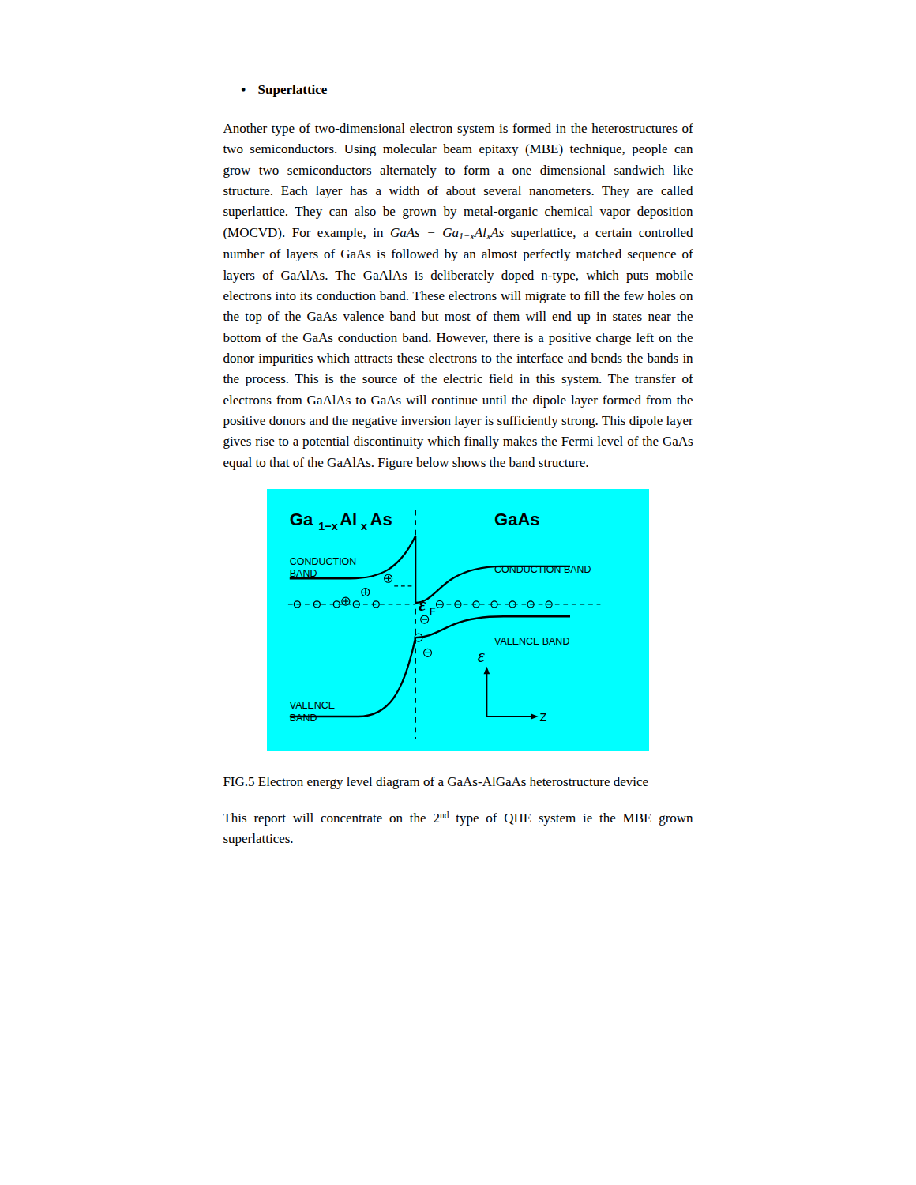Superlattice
Another type of two-dimensional electron system is formed in the heterostructures of two semiconductors. Using molecular beam epitaxy (MBE) technique, people can grow two semiconductors alternately to form a one dimensional sandwich like structure. Each layer has a width of about several nanometers. They are called superlattice. They can also be grown by metal-organic chemical vapor deposition (MOCVD). For example, in GaAs − Ga1−xAlxAs superlattice, a certain controlled number of layers of GaAs is followed by an almost perfectly matched sequence of layers of GaAlAs. The GaAlAs is deliberately doped n-type, which puts mobile electrons into its conduction band. These electrons will migrate to fill the few holes on the top of the GaAs valence band but most of them will end up in states near the bottom of the GaAs conduction band. However, there is a positive charge left on the donor impurities which attracts these electrons to the interface and bends the bands in the process. This is the source of the electric field in this system. The transfer of electrons from GaAlAs to GaAs will continue until the dipole layer formed from the positive donors and the negative inversion layer is sufficiently strong. This dipole layer gives rise to a potential discontinuity which finally makes the Fermi level of the GaAs equal to that of the GaAlAs. Figure below shows the band structure.
Ga 1−x Al x As GaAs CONDUCTION BAND CONDUCTION BAND VALENCE BAND VALENCE BAND ε F ε Z
FIG.5 Electron energy level diagram of a GaAs-AlGaAs heterostructure device
This report will concentrate on the 2nd type of QHE system ie the MBE grown superlattices.